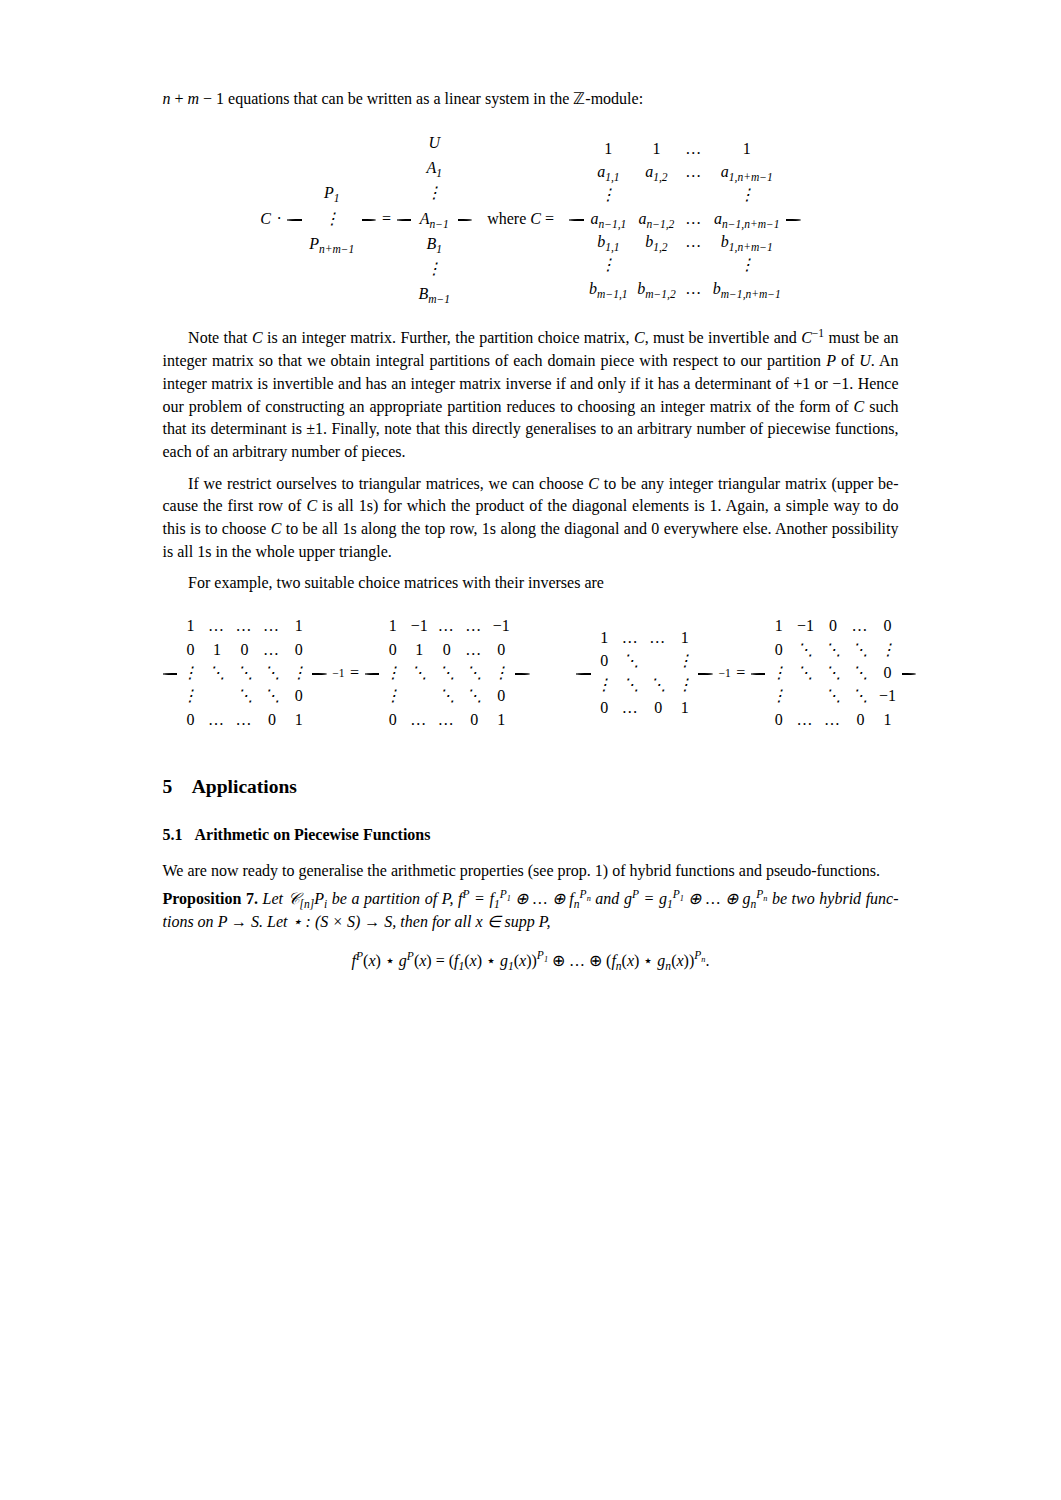n + m − 1 equations that can be written as a linear system in the ℤ-module:
C ·
| P 1 |
| ⋮ |
| P n+m−1 |
=
| U |
| A 1 |
| ⋮ |
| A n−1 |
| B 1 |
| ⋮ |
| B m−1 |
where C =
| 1 | 1 | … | 1 |
| a 1,1 | a 1,2 | … | a 1,n+m−1 |
| ⋮ | | | ⋮ |
| a n−1,1 | a n−1,2 | … | a n−1,n+m−1 |
| b 1,1 | b 1,2 | … | b 1,n+m−1 |
| ⋮ | | | ⋮ |
| b m−1,1 | b m−1,2 | … | b m−1,n+m−1 |
Note that C is an integer matrix. Further, the partition choice matrix, C, must be invertible and C−1 must be an integer matrix so that we obtain integral partitions of each domain piece with respect to our partition P of U. An integer matrix is invertible and has an integer matrix inverse if and only if it has a determinant of +1 or −1. Hence our problem of constructing an appropriate partition reduces to choosing an integer matrix of the form of C such that its determinant is ±1. Finally, note that this directly generalises to an arbitrary number of piecewise functions, each of an arbitrary number of pieces.
If we restrict ourselves to triangular matrices, we can choose C to be any integer triangular matrix (upper because the first row of C is all 1s) for which the product of the diagonal elements is 1. Again, a simple way to do this is to choose C to be all 1s along the top row, 1s along the diagonal and 0 everywhere else. Another possibility is all 1s in the whole upper triangle.
For example, two suitable choice matrices with their inverses are
| 1 | … | … | … | 1 |
| 0 | 1 | 0 | … | 0 |
| ⋮ | ⋱ | ⋱ | ⋱ | ⋮ |
| ⋮ | | ⋱ | ⋱ | 0 |
| 0 | … | … | 0 | 1 |
−1 =
| 1 | −1 | … | … | −1 |
| 0 | 1 | 0 | … | 0 |
| ⋮ | ⋱ | ⋱ | ⋱ | ⋮ |
| ⋮ | | ⋱ | ⋱ | 0 |
| 0 | … | … | 0 | 1 |
| 1 | … | … | 1 |
| 0 | ⋱ | | ⋮ |
| ⋮ | ⋱ | ⋱ | ⋮ |
| 0 | … | 0 | 1 |
−1 =
| 1 | −1 | 0 | … | 0 |
| 0 | ⋱ | ⋱ | ⋱ | ⋮ |
| ⋮ | ⋱ | ⋱ | ⋱ | 0 |
| ⋮ | | ⋱ | ⋱ | −1 |
| 0 | … | … | 0 | 1 |
5 Applications
5.1 Arithmetic on Piecewise Functions
We are now ready to generalise the arithmetic properties (see prop. 1) of hybrid functions and pseudo-functions.
Proposition 7. Let 𝒞[n]Pi be a partition of P, fP = f1P1 ⊕ … ⊕ fnPn and gP = g1P1 ⊕ … ⊕ gnPn be two hybrid functions on P → S. Let ⋆ : (S × S) → S, then for all x ∈ supp P,
fP(x) ⋆ gP(x) = (f1(x) ⋆ g1(x))P1 ⊕ … ⊕ (fn(x) ⋆ gn(x))Pn.